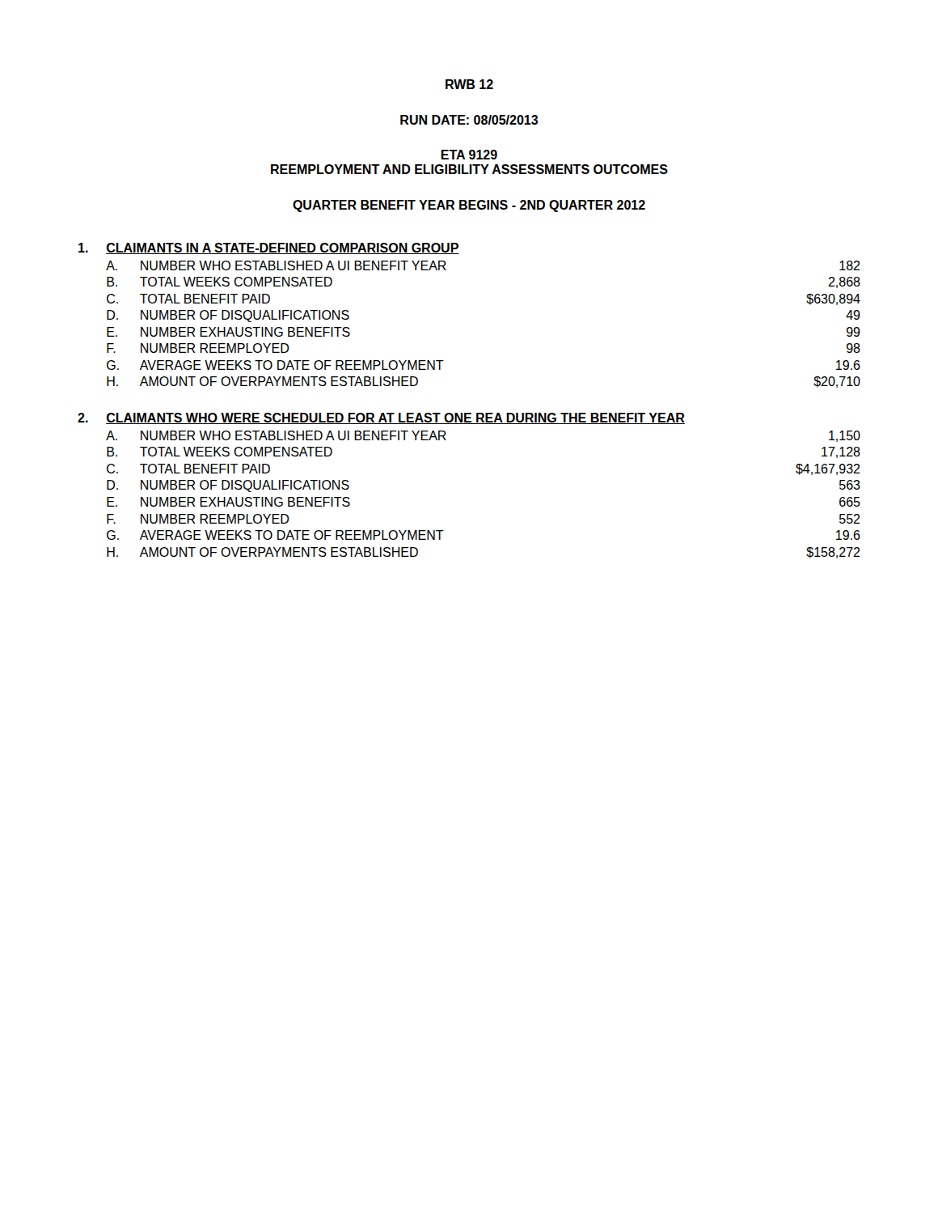RWB 12
RUN DATE: 08/05/2013
ETA 9129
REEMPLOYMENT AND ELIGIBILITY ASSESSMENTS OUTCOMES
QUARTER BENEFIT YEAR BEGINS - 2ND QUARTER 2012
CLAIMANTS IN A STATE-DEFINED COMPARISON GROUP
| A. | NUMBER WHO ESTABLISHED A UI BENEFIT YEAR | 182 |
| B. | TOTAL WEEKS COMPENSATED | 2,868 |
| C. | TOTAL BENEFIT PAID | $630,894 |
| D. | NUMBER OF DISQUALIFICATIONS | 49 |
| E. | NUMBER EXHAUSTING BENEFITS | 99 |
| F. | NUMBER REEMPLOYED | 98 |
| G. | AVERAGE WEEKS TO DATE OF REEMPLOYMENT | 19.6 |
| H. | AMOUNT OF OVERPAYMENTS ESTABLISHED | $20,710 |
CLAIMANTS WHO WERE SCHEDULED FOR AT LEAST ONE REA DURING THE BENEFIT YEAR
| A. | NUMBER WHO ESTABLISHED A UI BENEFIT YEAR | 1,150 |
| B. | TOTAL WEEKS COMPENSATED | 17,128 |
| C. | TOTAL BENEFIT PAID | $4,167,932 |
| D. | NUMBER OF DISQUALIFICATIONS | 563 |
| E. | NUMBER EXHAUSTING BENEFITS | 665 |
| F. | NUMBER REEMPLOYED | 552 |
| G. | AVERAGE WEEKS TO DATE OF REEMPLOYMENT | 19.6 |
| H. | AMOUNT OF OVERPAYMENTS ESTABLISHED | $158,272 |